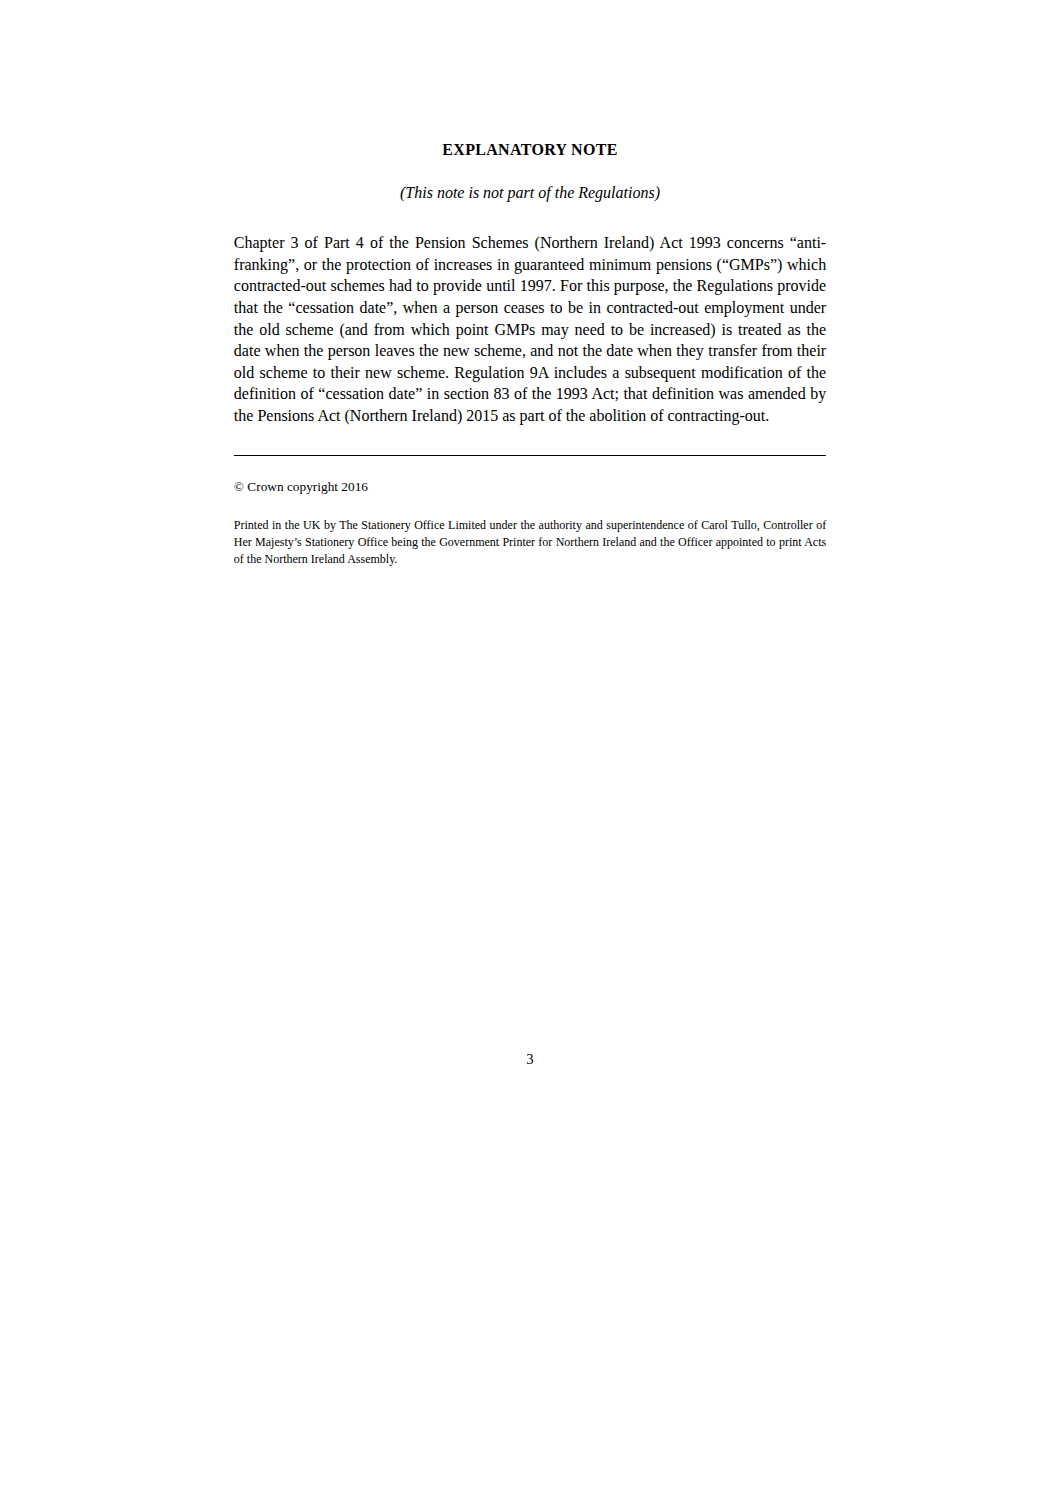EXPLANATORY NOTE
(This note is not part of the Regulations)
Chapter 3 of Part 4 of the Pension Schemes (Northern Ireland) Act 1993 concerns “anti-franking”, or the protection of increases in guaranteed minimum pensions (“GMPs”) which contracted-out schemes had to provide until 1997. For this purpose, the Regulations provide that the “cessation date”, when a person ceases to be in contracted-out employment under the old scheme (and from which point GMPs may need to be increased) is treated as the date when the person leaves the new scheme, and not the date when they transfer from their old scheme to their new scheme. Regulation 9A includes a subsequent modification of the definition of “cessation date” in section 83 of the 1993 Act; that definition was amended by the Pensions Act (Northern Ireland) 2015 as part of the abolition of contracting-out.
© Crown copyright 2016
Printed in the UK by The Stationery Office Limited under the authority and superintendence of Carol Tullo, Controller of Her Majesty’s Stationery Office being the Government Printer for Northern Ireland and the Officer appointed to print Acts of the Northern Ireland Assembly.
3